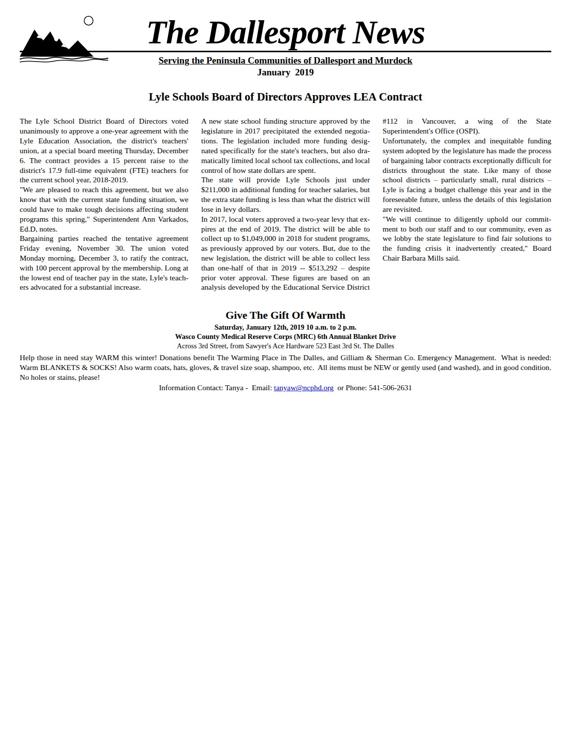The Dallesport News
Serving the Peninsula Communities of Dallesport and Murdock
January 2019
Lyle Schools Board of Directors Approves LEA Contract
The Lyle School District Board of Directors voted unanimously to approve a one-year agreement with the Lyle Education Association, the district's teachers' union, at a special board meeting Thursday, December 6. The contract provides a 15 percent raise to the district's 17.9 full-time equivalent (FTE) teachers for the current school year, 2018-2019.
"We are pleased to reach this agreement, but we also know that with the current state funding situation, we could have to make tough decisions affecting student programs this spring," Superintendent Ann Varkados, Ed.D, notes.
Bargaining parties reached the tentative agreement Friday evening, November 30. The union voted Monday morning, December 3, to ratify the contract, with 100 percent approval by the membership. Long at the lowest end of teacher pay in the state, Lyle's teachers advocated for a substantial increase.
A new state school funding structure approved by the legislature in 2017 precipitated the extended negotiations. The legislation included more funding designated specifically for the state's teachers, but also dramatically limited local school tax collections, and local control of how state dollars are spent.
The state will provide Lyle Schools just under $211,000 in additional funding for teacher salaries, but the extra state funding is less than what the district will lose in levy dollars.
In 2017, local voters approved a two-year levy that expires at the end of 2019. The district will be able to collect up to $1,049,000 in 2018 for student programs, as previously approved by our voters. But, due to the new legislation, the district will be able to collect less than one-half of that in 2019 -- $513,292 – despite prior voter approval. These figures are based on an analysis developed by the Educational Service District #112 in Vancouver, a wing of the State Superintendent's Office (OSPI).
Unfortunately, the complex and inequitable funding system adopted by the legislature has made the process of bargaining labor contracts exceptionally difficult for districts throughout the state. Like many of those school districts – particularly small, rural districts – Lyle is facing a budget challenge this year and in the foreseeable future, unless the details of this legislation are revisited.
"We will continue to diligently uphold our commitment to both our staff and to our community, even as we lobby the state legislature to find fair solutions to the funding crisis it inadvertently created," Board Chair Barbara Mills said.
Give The Gift Of Warmth
Saturday, January 12th, 2019 10 a.m. to 2 p.m.
Wasco County Medical Reserve Corps (MRC) 6th Annual Blanket Drive
Across 3rd Street, from Sawyer's Ace Hardware 523 East 3rd St. The Dalles
Help those in need stay WARM this winter! Donations benefit The Warming Place in The Dalles, and Gilliam & Sherman Co. Emergency Management. What is needed: Warm BLANKETS & SOCKS! Also warm coats, hats, gloves, & travel size soap, shampoo, etc. All items must be NEW or gently used (and washed), and in good condition. No holes or stains, please!
Information Contact: Tanya - Email: tanyaw@ncphd.org or Phone: 541-506-2631